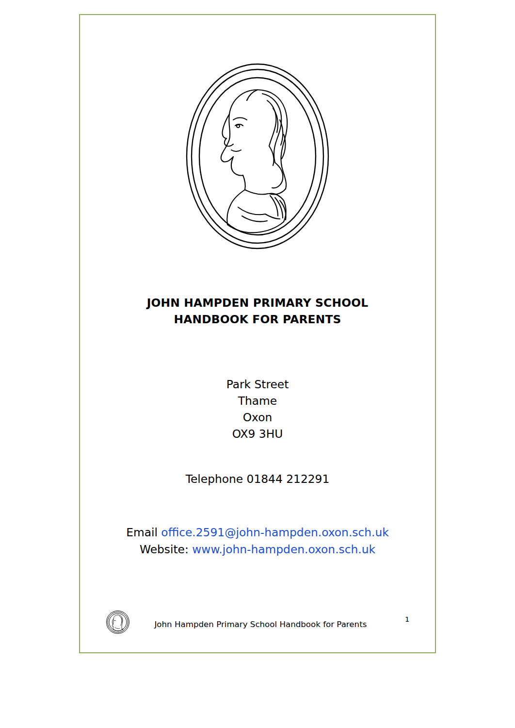JOHN HAMPDEN PRIMARY SCHOOL
HANDBOOK FOR PARENTS
Park Street
Thame
Oxon
OX9 3HU
Telephone 01844 212291
Email office.2591@john-hampden.oxon.sch.uk
Website: www.john-hampden.oxon.sch.uk
1
John Hampden Primary School Handbook for Parents